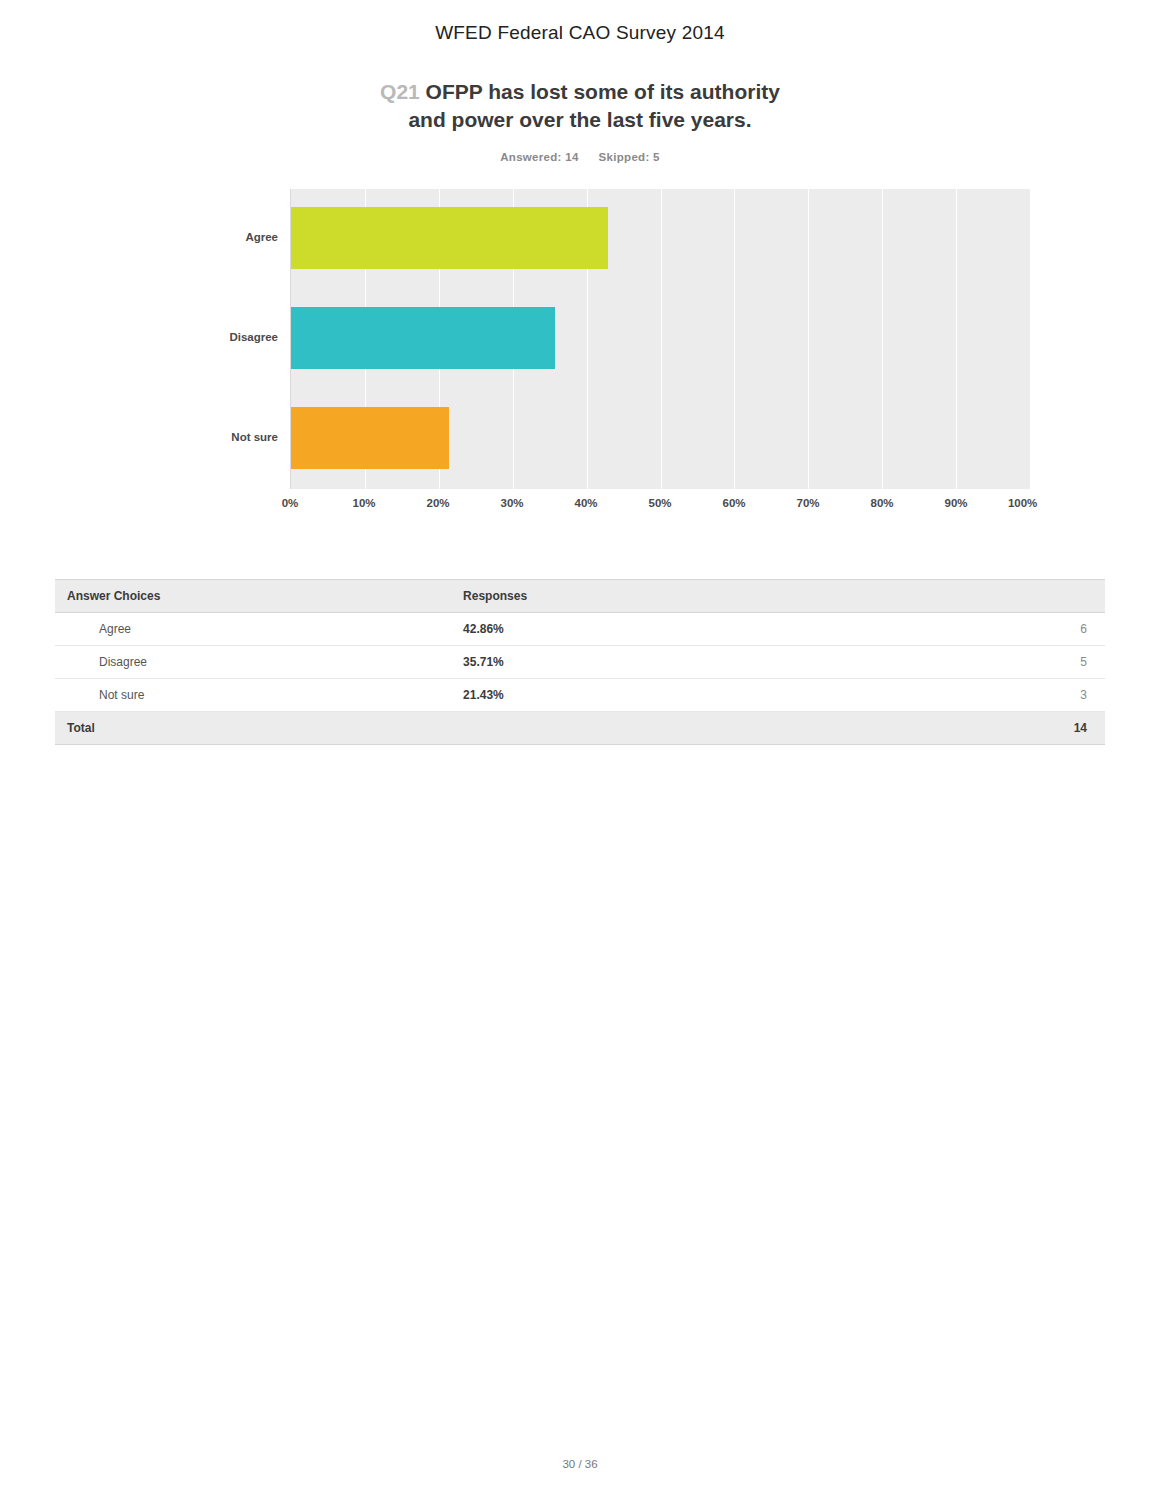WFED Federal CAO Survey 2014
Q21 OFPP has lost some of its authority
and power over the last five years.
Answered: 14 Skipped: 5
Agree
Disagree
Not sure
0% 10% 20% 30% 40% 50% 60% 70% 80% 90% 100%
| Answer Choices | Responses |
| --- | --- |
| Agree | 42.86% | 6 |
| Disagree | 35.71% | 5 |
| Not sure | 21.43% | 3 |
| Total | | 14 |
30 / 36